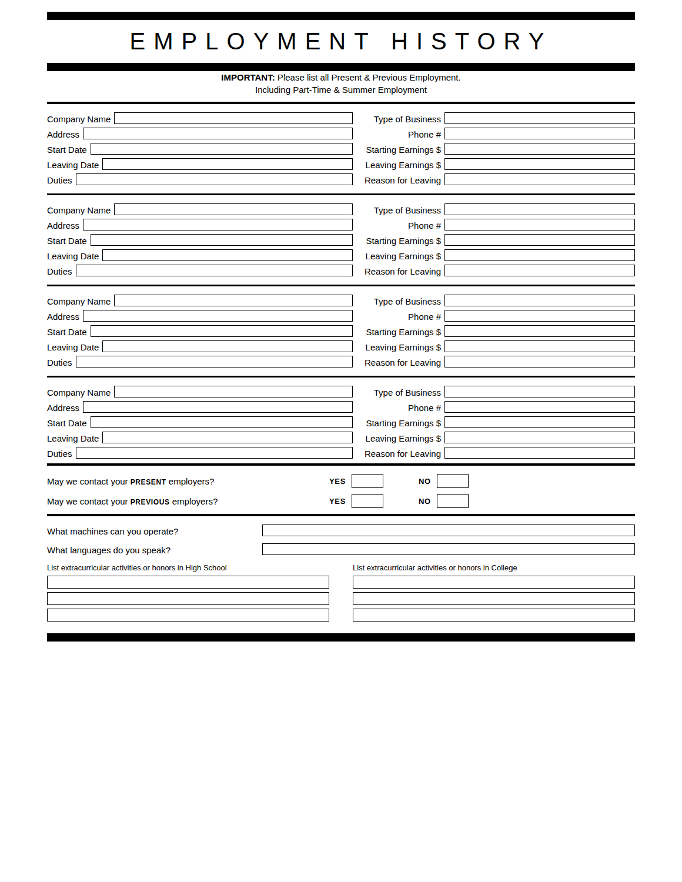EMPLOYMENT HISTORY
IMPORTANT: Please list all Present & Previous Employment.
Including Part-Time & Summer Employment
Company Name
Type of Business
Address
Phone #
Start Date
Starting Earnings $
Leaving Date
Leaving Earnings $
Duties
Reason for Leaving
Company Name
Type of Business
Address
Phone #
Start Date
Starting Earnings $
Leaving Date
Leaving Earnings $
Duties
Reason for Leaving
Company Name
Type of Business
Address
Phone #
Start Date
Starting Earnings $
Leaving Date
Leaving Earnings $
Duties
Reason for Leaving
Company Name
Type of Business
Address
Phone #
Start Date
Starting Earnings $
Leaving Date
Leaving Earnings $
Duties
Reason for Leaving
May we contact your PRESENT employers?
YES
NO
May we contact your PREVIOUS employers?
YES
NO
What machines can you operate?
What languages do you speak?
List extracurricular activities or honors in High School
List extracurricular activities or honors in College